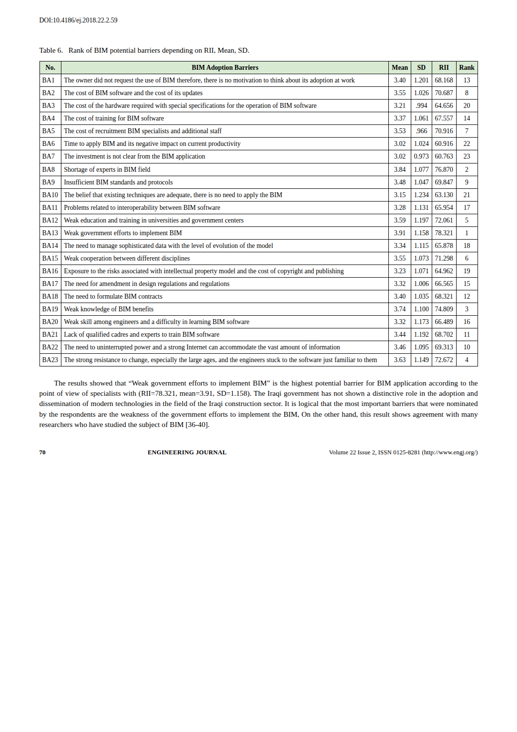DOI:10.4186/ej.2018.22.2.59
Table 6. Rank of BIM potential barriers depending on RII, Mean, SD.
| No. | BIM Adoption Barriers | Mean | SD | RII | Rank |
| --- | --- | --- | --- | --- | --- |
| BA1 | The owner did not request the use of BIM therefore, there is no motivation to think about its adoption at work | 3.40 | 1.201 | 68.168 | 13 |
| BA2 | The cost of BIM software and the cost of its updates | 3.55 | 1.026 | 70.687 | 8 |
| BA3 | The cost of the hardware required with special specifications for the operation of BIM software | 3.21 | .994 | 64.656 | 20 |
| BA4 | The cost of training for BIM software | 3.37 | 1.061 | 67.557 | 14 |
| BA5 | The cost of recruitment BIM specialists and additional staff | 3.53 | .966 | 70.916 | 7 |
| BA6 | Time to apply BIM and its negative impact on current productivity | 3.02 | 1.024 | 60.916 | 22 |
| BA7 | The investment is not clear from the BIM application | 3.02 | 0.973 | 60.763 | 23 |
| BA8 | Shortage of experts in BIM field | 3.84 | 1.077 | 76.870 | 2 |
| BA9 | Insufficient BIM standards and protocols | 3.48 | 1.047 | 69.847 | 9 |
| BA10 | The belief that existing techniques are adequate, there is no need to apply the BIM | 3.15 | 1.234 | 63.130 | 21 |
| BA11 | Problems related to interoperability between BIM software | 3.28 | 1.131 | 65.954 | 17 |
| BA12 | Weak education and training in universities and government centers | 3.59 | 1.197 | 72.061 | 5 |
| BA13 | Weak government efforts to implement BIM | 3.91 | 1.158 | 78.321 | 1 |
| BA14 | The need to manage sophisticated data with the level of evolution of the model | 3.34 | 1.115 | 65.878 | 18 |
| BA15 | Weak cooperation between different disciplines | 3.55 | 1.073 | 71.298 | 6 |
| BA16 | Exposure to the risks associated with intellectual property model and the cost of copyright and publishing | 3.23 | 1.071 | 64.962 | 19 |
| BA17 | The need for amendment in design regulations and regulations | 3.32 | 1.006 | 66.565 | 15 |
| BA18 | The need to formulate BIM contracts | 3.40 | 1.035 | 68.321 | 12 |
| BA19 | Weak knowledge of BIM benefits | 3.74 | 1.100 | 74.809 | 3 |
| BA20 | Weak skill among engineers and a difficulty in learning BIM software | 3.32 | 1.173 | 66.489 | 16 |
| BA21 | Lack of qualified cadres and experts to train BIM software | 3.44 | 1.192 | 68.702 | 11 |
| BA22 | The need to uninterrupted power and a strong Internet can accommodate the vast amount of information | 3.46 | 1.095 | 69.313 | 10 |
| BA23 | The strong resistance to change, especially the large ages, and the engineers stuck to the software just familiar to them | 3.63 | 1.149 | 72.672 | 4 |
The results showed that “Weak government efforts to implement BIM” is the highest potential barrier for BIM application according to the point of view of specialists with (RII=78.321, mean=3.91, SD=1.158). The Iraqi government has not shown a distinctive role in the adoption and dissemination of modern technologies in the field of the Iraqi construction sector. It is logical that the most important barriers that were nominated by the respondents are the weakness of the government efforts to implement the BIM, On the other hand, this result shows agreement with many researchers who have studied the subject of BIM [36-40].
70 ENGINEERING JOURNAL Volume 22 Issue 2, ISSN 0125-8281 (http://www.engj.org/)